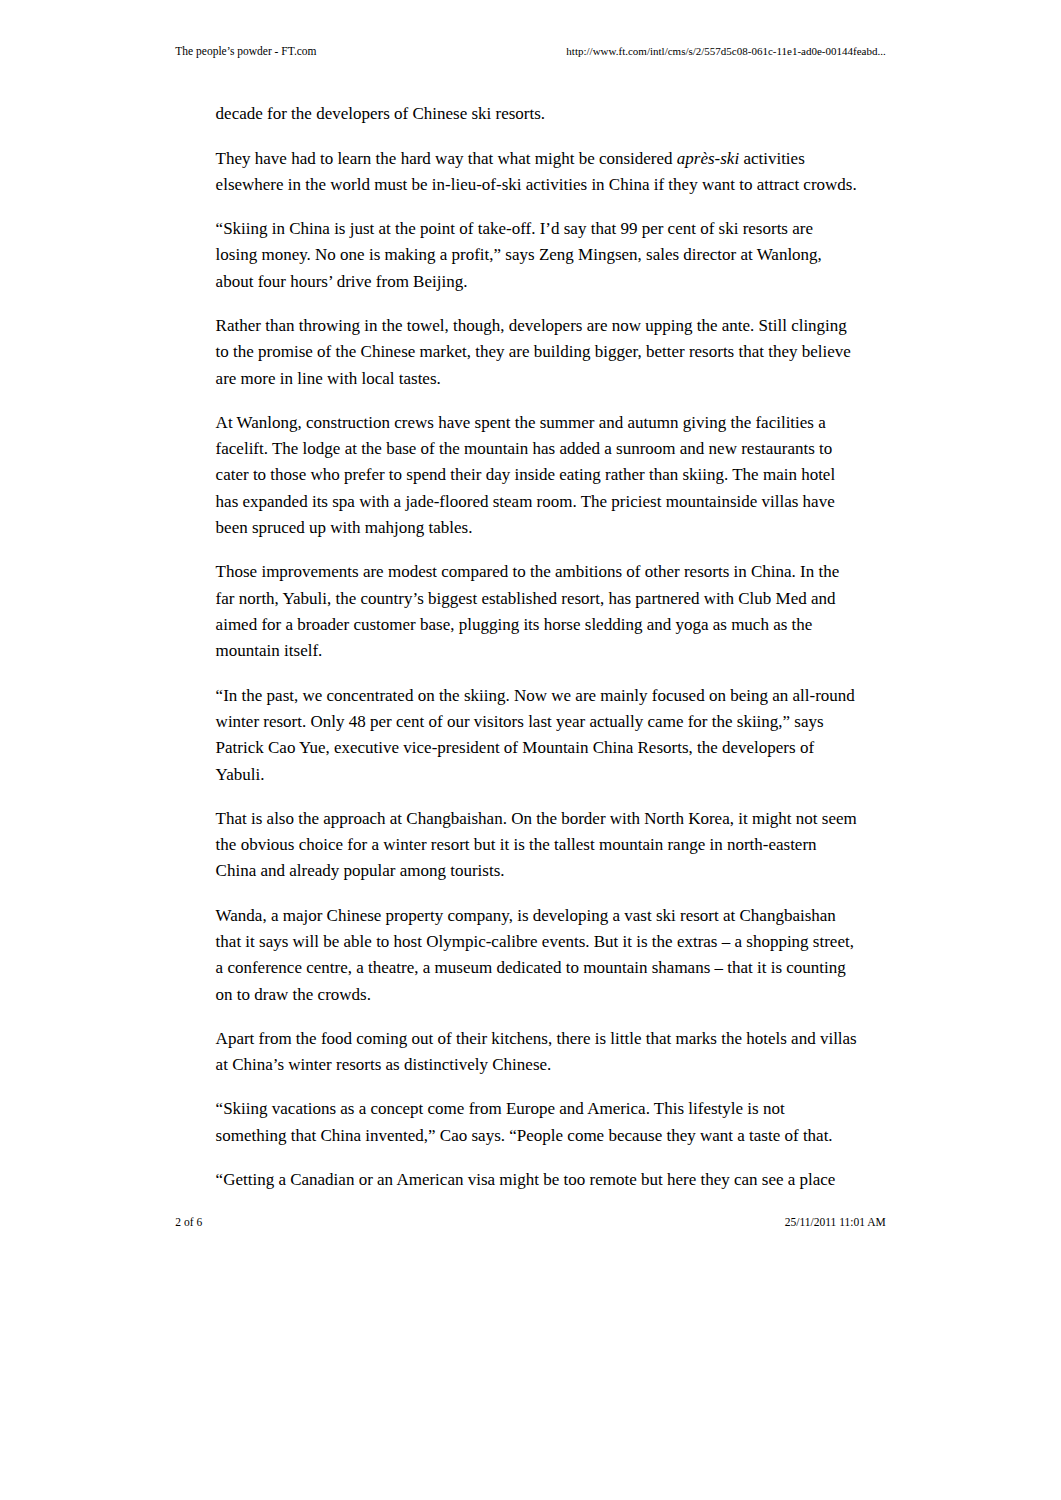The people’s powder - FT.com http://www.ft.com/intl/cms/s/2/557d5c08-061c-11e1-ad0e-00144feabd...
decade for the developers of Chinese ski resorts.
They have had to learn the hard way that what might be considered après-ski activities elsewhere in the world must be in-lieu-of-ski activities in China if they want to attract crowds.
“Skiing in China is just at the point of take-off. I’d say that 99 per cent of ski resorts are losing money. No one is making a profit,” says Zeng Mingsen, sales director at Wanlong, about four hours’ drive from Beijing.
Rather than throwing in the towel, though, developers are now upping the ante. Still clinging to the promise of the Chinese market, they are building bigger, better resorts that they believe are more in line with local tastes.
At Wanlong, construction crews have spent the summer and autumn giving the facilities a facelift. The lodge at the base of the mountain has added a sunroom and new restaurants to cater to those who prefer to spend their day inside eating rather than skiing. The main hotel has expanded its spa with a jade-floored steam room. The priciest mountainside villas have been spruced up with mahjong tables.
Those improvements are modest compared to the ambitions of other resorts in China. In the far north, Yabuli, the country’s biggest established resort, has partnered with Club Med and aimed for a broader customer base, plugging its horse sledding and yoga as much as the mountain itself.
“In the past, we concentrated on the skiing. Now we are mainly focused on being an all-round winter resort. Only 48 per cent of our visitors last year actually came for the skiing,” says Patrick Cao Yue, executive vice-president of Mountain China Resorts, the developers of Yabuli.
That is also the approach at Changbaishan. On the border with North Korea, it might not seem the obvious choice for a winter resort but it is the tallest mountain range in north-eastern China and already popular among tourists.
Wanda, a major Chinese property company, is developing a vast ski resort at Changbaishan that it says will be able to host Olympic-calibre events. But it is the extras – a shopping street, a conference centre, a theatre, a museum dedicated to mountain shamans – that it is counting on to draw the crowds.
Apart from the food coming out of their kitchens, there is little that marks the hotels and villas at China’s winter resorts as distinctively Chinese.
“Skiing vacations as a concept come from Europe and America. This lifestyle is not something that China invented,” Cao says. “People come because they want a taste of that.
“Getting a Canadian or an American visa might be too remote but here they can see a place
2 of 6 25/11/2011 11:01 AM